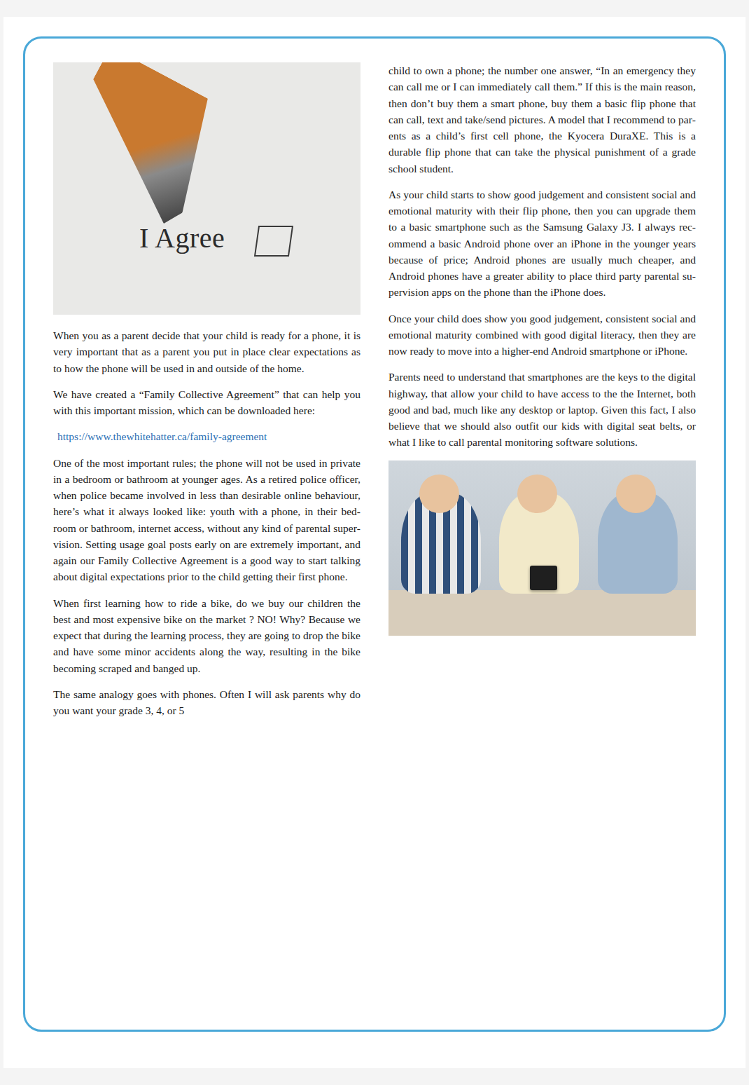I Agree
When you as a parent decide that your child is ready for a phone, it is very important that as a parent you put in place clear expectations as to how the phone will be used in and outside of the home.
We have created a “Family Collective Agreement” that can help you with this important mission, which can be downloaded here:
https://www.thewhitehatter.ca/family-agreement
One of the most important rules; the phone will not be used in private in a bedroom or bathroom at younger ages. As a retired police officer, when police became involved in less than desirable online behaviour, here’s what it always looked like: youth with a phone, in their bedroom or bathroom, internet access, without any kind of parental supervision. Setting usage goal posts early on are extremely important, and again our Family Collective Agreement is a good way to start talking about digital expectations prior to the child getting their first phone.
When first learning how to ride a bike, do we buy our children the best and most expensive bike on the market ? NO! Why? Because we expect that during the learning process, they are going to drop the bike and have some minor accidents along the way, resulting in the bike becoming scraped and banged up.
The same analogy goes with phones. Often I will ask parents why do you want your grade 3, 4, or 5
child to own a phone; the number one answer, “In an emergency they can call me or I can immediately call them.” If this is the main reason, then don’t buy them a smart phone, buy them a basic flip phone that can call, text and take/send pictures. A model that I recommend to parents as a child’s first cell phone, the Kyocera DuraXE. This is a durable flip phone that can take the physical punishment of a grade school student.
As your child starts to show good judgement and consistent social and emotional maturity with their flip phone, then you can upgrade them to a basic smartphone such as the Samsung Galaxy J3. I always recommend a basic Android phone over an iPhone in the younger years because of price; Android phones are usually much cheaper, and Android phones have a greater ability to place third party parental supervision apps on the phone than the iPhone does.
Once your child does show you good judgement, consistent social and emotional maturity combined with good digital literacy, then they are now ready to move into a higher-end Android smartphone or iPhone.
Parents need to understand that smartphones are the keys to the digital highway, that allow your child to have access to the the Internet, both good and bad, much like any desktop or laptop. Given this fact, I also believe that we should also outfit our kids with digital seat belts, or what I like to call parental monitoring software solutions.